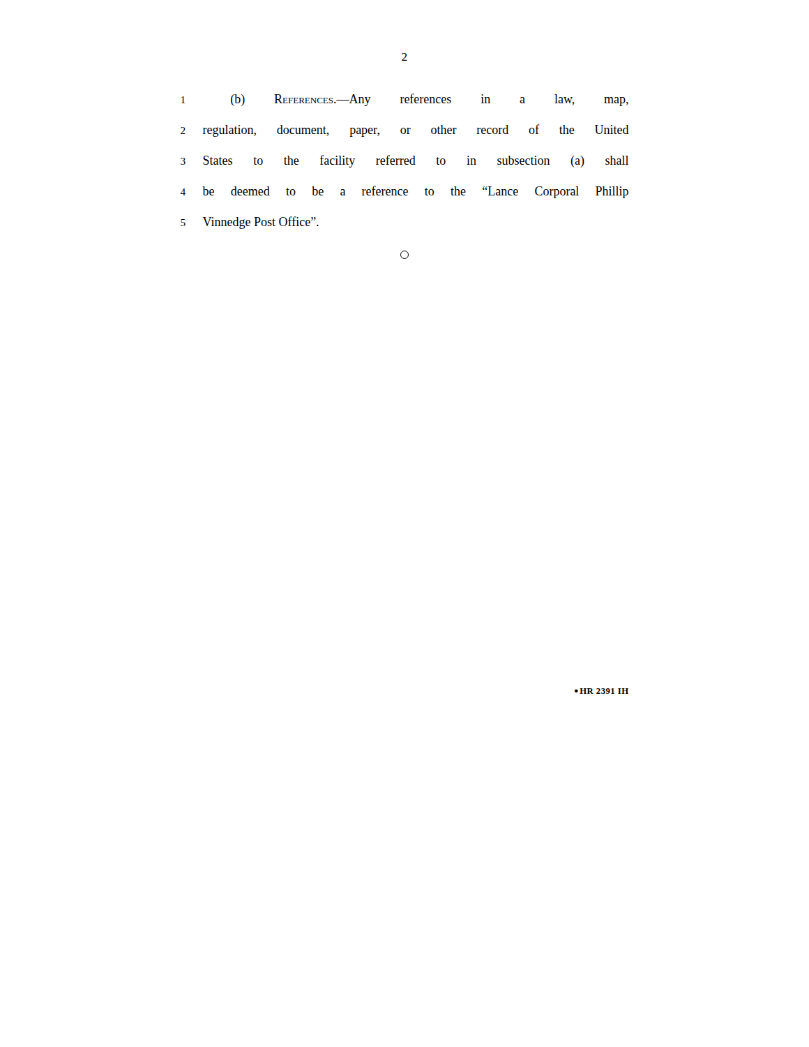2
1
(b) References.—Any references in a law, map,
2
regulation, document, paper, or other record of the United
3
States to the facility referred to in subsection (a) shall
4
be deemed to be a reference to the “Lance Corporal Phillip
5
Vinnedge Post Office”.
●HR 2391 IH